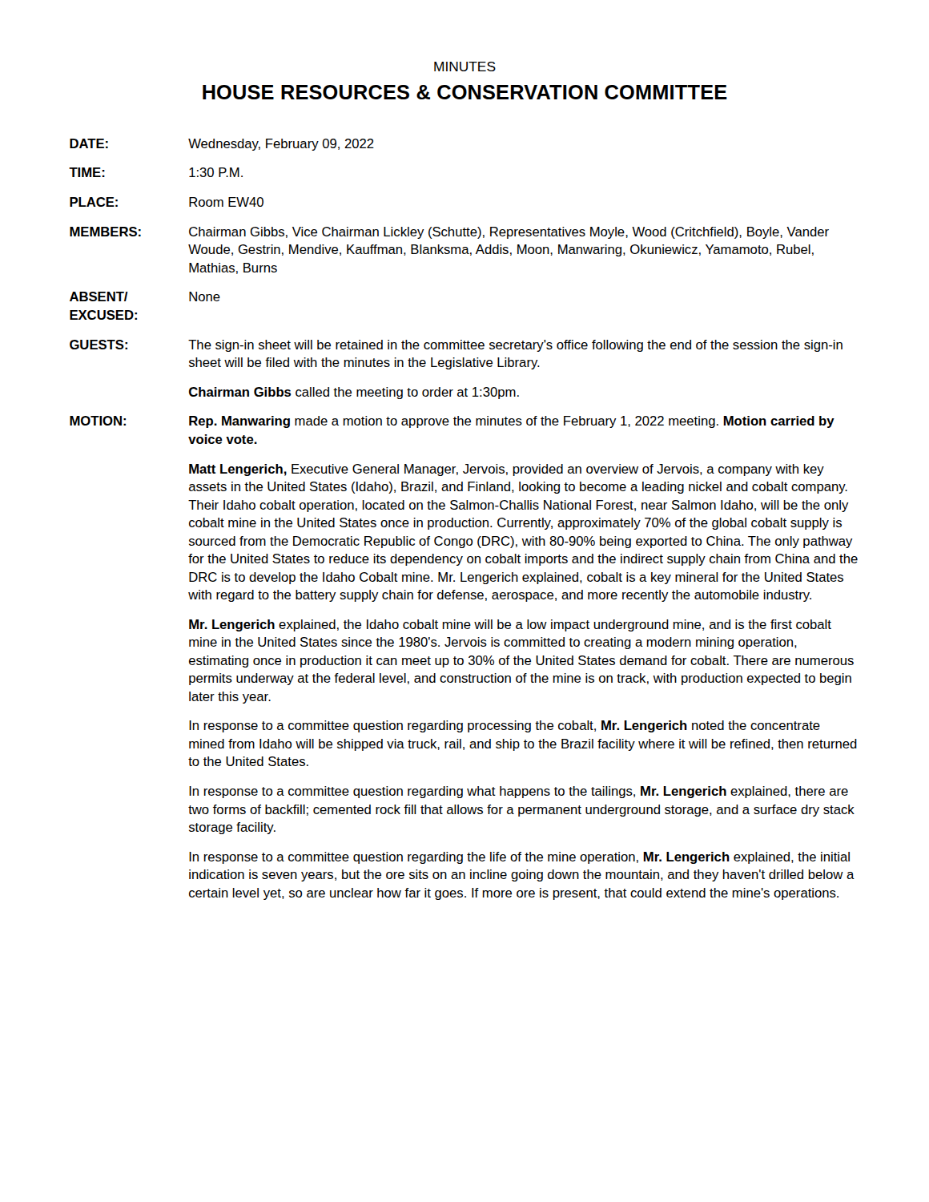MINUTES
HOUSE RESOURCES & CONSERVATION COMMITTEE
| DATE: | Wednesday, February 09, 2022 |
| TIME: | 1:30 P.M. |
| PLACE: | Room EW40 |
| MEMBERS: | Chairman Gibbs, Vice Chairman Lickley (Schutte), Representatives Moyle, Wood (Critchfield), Boyle, Vander Woude, Gestrin, Mendive, Kauffman, Blanksma, Addis, Moon, Manwaring, Okuniewicz, Yamamoto, Rubel, Mathias, Burns |
| ABSENT/ EXCUSED: | None |
| GUESTS: | The sign-in sheet will be retained in the committee secretary's office following the end of the session the sign-in sheet will be filed with the minutes in the Legislative Library. Chairman Gibbs called the meeting to order at 1:30pm. |
| MOTION: | Rep. Manwaring made a motion to approve the minutes of the February 1, 2022 meeting. Motion carried by voice vote. Matt Lengerich, Executive General Manager, Jervois, provided an overview of Jervois, a company with key assets in the United States (Idaho), Brazil, and Finland, looking to become a leading nickel and cobalt company. Their Idaho cobalt operation, located on the Salmon-Challis National Forest, near Salmon Idaho, will be the only cobalt mine in the United States once in production. Currently, approximately 70% of the global cobalt supply is sourced from the Democratic Republic of Congo (DRC), with 80-90% being exported to China. The only pathway for the United States to reduce its dependency on cobalt imports and the indirect supply chain from China and the DRC is to develop the Idaho Cobalt mine. Mr. Lengerich explained, cobalt is a key mineral for the United States with regard to the battery supply chain for defense, aerospace, and more recently the automobile industry. Mr. Lengerich explained, the Idaho cobalt mine will be a low impact underground mine, and is the first cobalt mine in the United States since the 1980's. Jervois is committed to creating a modern mining operation, estimating once in production it can meet up to 30% of the United States demand for cobalt. There are numerous permits underway at the federal level, and construction of the mine is on track, with production expected to begin later this year. In response to a committee question regarding processing the cobalt, Mr. Lengerich noted the concentrate mined from Idaho will be shipped via truck, rail, and ship to the Brazil facility where it will be refined, then returned to the United States. In response to a committee question regarding what happens to the tailings, Mr. Lengerich explained, there are two forms of backfill; cemented rock fill that allows for a permanent underground storage, and a surface dry stack storage facility. In response to a committee question regarding the life of the mine operation, Mr. Lengerich explained, the initial indication is seven years, but the ore sits on an incline going down the mountain, and they haven't drilled below a certain level yet, so are unclear how far it goes. If more ore is present, that could extend the mine's operations. |